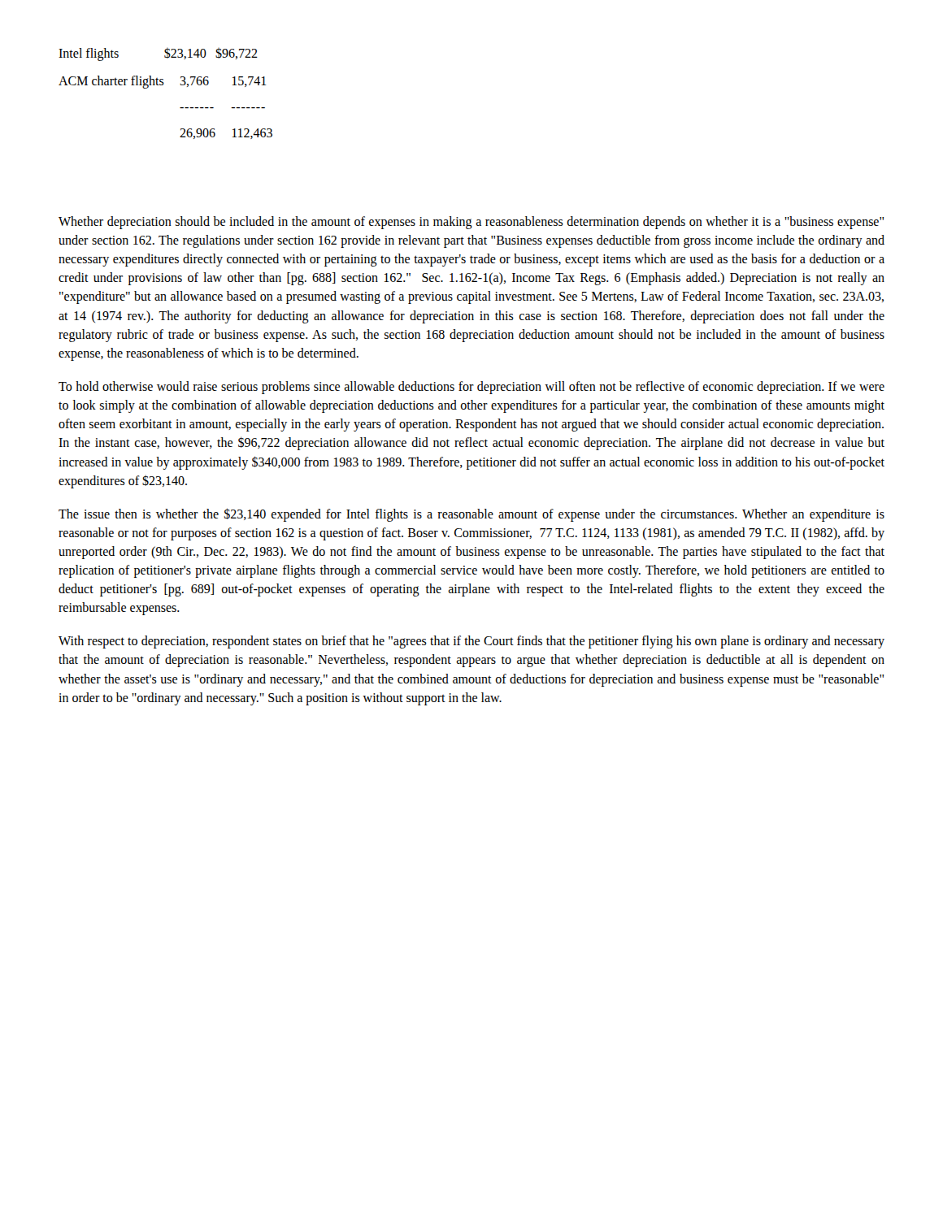| Intel flights | $23,140 | $96,722 |
| ACM charter flights | 3,766 | 15,741 |
| | ------- | ------- |
| | 26,906 | 112,463 |
Whether depreciation should be included in the amount of expenses in making a reasonableness determination depends on whether it is a "business expense" under section 162. The regulations under section 162 provide in relevant part that "Business expenses deductible from gross income include the ordinary and necessary expenditures directly connected with or pertaining to the taxpayer's trade or business, except items which are used as the basis for a deduction or a credit under provisions of law other than [pg. 688] section 162." Sec. 1.162-1(a), Income Tax Regs. 6 (Emphasis added.) Depreciation is not really an "expenditure" but an allowance based on a presumed wasting of a previous capital investment. See 5 Mertens, Law of Federal Income Taxation, sec. 23A.03, at 14 (1974 rev.). The authority for deducting an allowance for depreciation in this case is section 168. Therefore, depreciation does not fall under the regulatory rubric of trade or business expense. As such, the section 168 depreciation deduction amount should not be included in the amount of business expense, the reasonableness of which is to be determined.
To hold otherwise would raise serious problems since allowable deductions for depreciation will often not be reflective of economic depreciation. If we were to look simply at the combination of allowable depreciation deductions and other expenditures for a particular year, the combination of these amounts might often seem exorbitant in amount, especially in the early years of operation. Respondent has not argued that we should consider actual economic depreciation. In the instant case, however, the $96,722 depreciation allowance did not reflect actual economic depreciation. The airplane did not decrease in value but increased in value by approximately $340,000 from 1983 to 1989. Therefore, petitioner did not suffer an actual economic loss in addition to his out-of-pocket expenditures of $23,140.
The issue then is whether the $23,140 expended for Intel flights is a reasonable amount of expense under the circumstances. Whether an expenditure is reasonable or not for purposes of section 162 is a question of fact. Boser v. Commissioner, 77 T.C. 1124, 1133 (1981), as amended 79 T.C. II (1982), affd. by unreported order (9th Cir., Dec. 22, 1983). We do not find the amount of business expense to be unreasonable. The parties have stipulated to the fact that replication of petitioner's private airplane flights through a commercial service would have been more costly. Therefore, we hold petitioners are entitled to deduct petitioner's [pg. 689] out-of-pocket expenses of operating the airplane with respect to the Intel-related flights to the extent they exceed the reimbursable expenses.
With respect to depreciation, respondent states on brief that he "agrees that if the Court finds that the petitioner flying his own plane is ordinary and necessary that the amount of depreciation is reasonable." Nevertheless, respondent appears to argue that whether depreciation is deductible at all is dependent on whether the asset's use is "ordinary and necessary," and that the combined amount of deductions for depreciation and business expense must be "reasonable" in order to be "ordinary and necessary." Such a position is without support in the law.